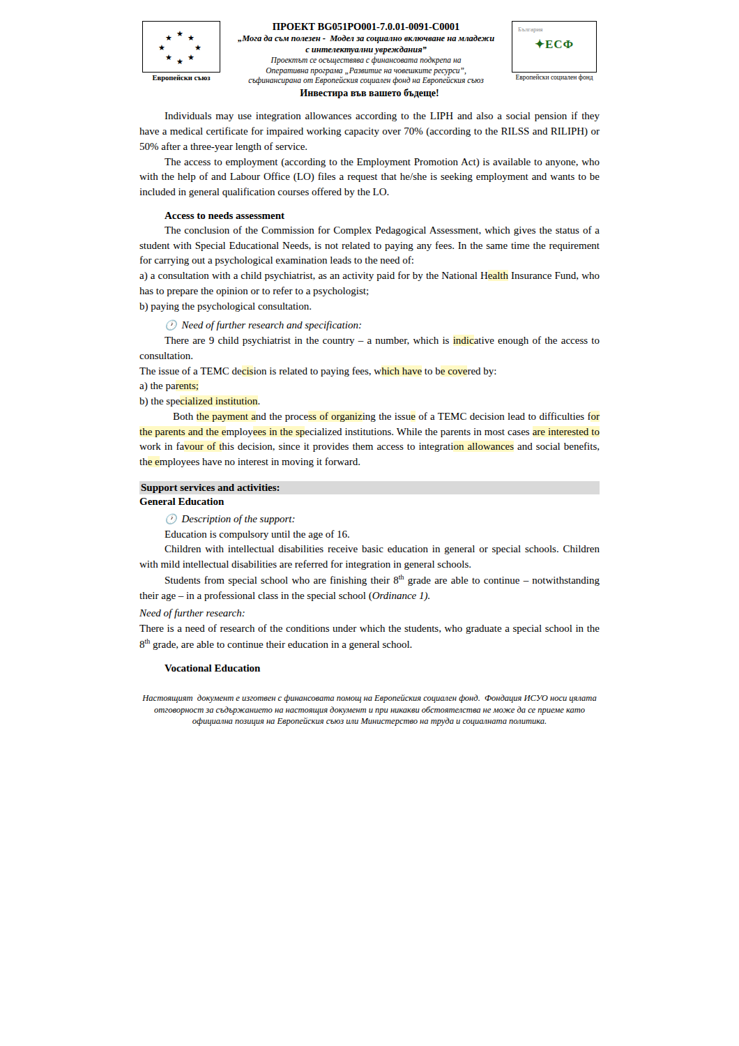★ ★ ★ ★ ★ ★ ★ ★
Европейски съюз
ПРОЕКТ BG051PO001-7.0.01-0091-C0001
„Мога да съм полезен - Модел за социално включване на младежи
с интелектуални увреждания”
Проектът се осъществява с финансовата подкрепа на
Оперативна програма „Развитие на човешките ресурси”,
съфинансирана от Европейския социален фонд на Европейския съюз
България
✦ЕСФ
Европейски социален фонд
Инвестира във вашето бъдеще!
Individuals may use integration allowances according to the LIPH and also a social pension if they have a medical certificate for impaired working capacity over 70% (according to the RILSS and RILIPH) or 50% after a three-year length of service.
The access to employment (according to the Employment Promotion Act) is available to anyone, who with the help of and Labour Office (LO) files a request that he/she is seeking employment and wants to be included in general qualification courses offered by the LO.
Access to needs assessment
The conclusion of the Commission for Complex Pedagogical Assessment, which gives the status of a student with Special Educational Needs, is not related to paying any fees. In the same time the requirement for carrying out a psychological examination leads to the need of:
a) a consultation with a child psychiatrist, as an activity paid for by the National Health Insurance Fund, who has to prepare the opinion or to refer to a psychologist;
b) paying the psychological consultation.
🕐 Need of further research and specification:
There are 9 child psychiatrist in the country – a number, which is indicative enough of the access to consultation.
The issue of a TEMC decision is related to paying fees, which have to be covered by:
a) the parents;
b) the specialized institution.
Both the payment and the process of organizing the issue of a TEMC decision lead to difficulties for the parents and the employees in the specialized institutions. While the parents in most cases are interested to work in favour of this decision, since it provides them access to integration allowances and social benefits, the employees have no interest in moving it forward.
Support services and activities:
General Education
🕐 Description of the support:
Education is compulsory until the age of 16.
Children with intellectual disabilities receive basic education in general or special schools. Children with mild intellectual disabilities are referred for integration in general schools.
Students from special school who are finishing their 8th grade are able to continue – notwithstanding their age – in a professional class in the special school (Ordinance 1).
Need of further research:
There is a need of research of the conditions under which the students, who graduate a special school in the 8th grade, are able to continue their education in a general school.
Vocational Education
Настоящият документ е изготвен с финансовата помощ на Европейския социален фонд. Фондация ИСУО носи цялата отговорност за съдържанието на настоящия документ и при никакви обстоятелства не може да се приеме като официална позиция на Европейския съюз или Министерство на труда и социалната политика.